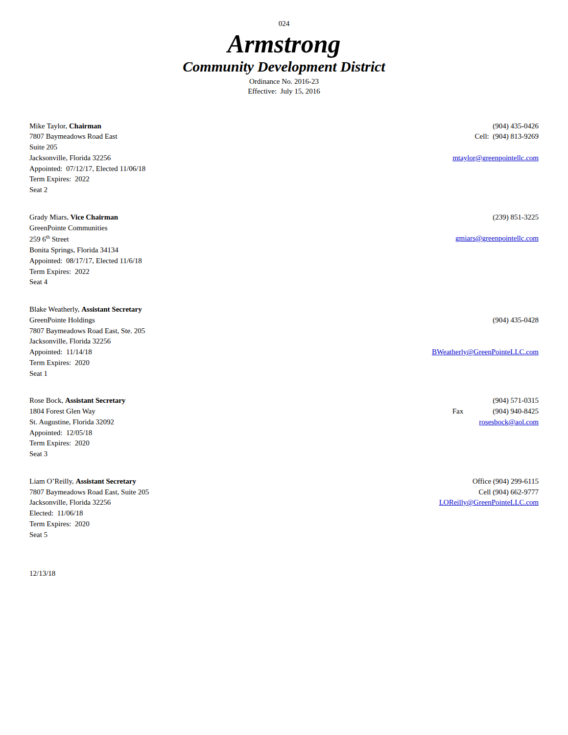024
Armstrong
Community Development District
Ordinance No. 2016-23
Effective: July 15, 2016
Mike Taylor, Chairman
7807 Baymeadows Road East
Suite 205
Jacksonville, Florida 32256
Appointed: 07/12/17, Elected 11/06/18
Term Expires: 2022
Seat 2
(904) 435-0426
Cell: (904) 813-9269
mtaylor@greenpointellc.com
Grady Miars, Vice Chairman
GreenPointe Communities
259 6th Street
Bonita Springs, Florida 34134
Appointed: 08/17/17, Elected 11/6/18
Term Expires: 2022
Seat 4
(239) 851-3225
gmiars@greenpointellc.com
Blake Weatherly, Assistant Secretary
GreenPointe Holdings
7807 Baymeadows Road East, Ste. 205
Jacksonville, Florida 32256
Appointed: 11/14/18
Term Expires: 2020
Seat 1
(904) 435-0428
BWeatherly@GreenPointeLLC.com
Rose Bock, Assistant Secretary
1804 Forest Glen Way
St. Augustine, Florida 32092
Appointed: 12/05/18
Term Expires: 2020
Seat 3
(904) 571-0315
Fax(904) 940-8425 rosesbock@aol.com
Liam O’Reilly, Assistant Secretary
7807 Baymeadows Road East, Suite 205
Jacksonville, Florida 32256
Elected: 11/06/18
Term Expires: 2020
Seat 5
Office (904) 299-6115
Cell (904) 662-9777
LOReilly@GreenPointeLLC.com
12/13/18